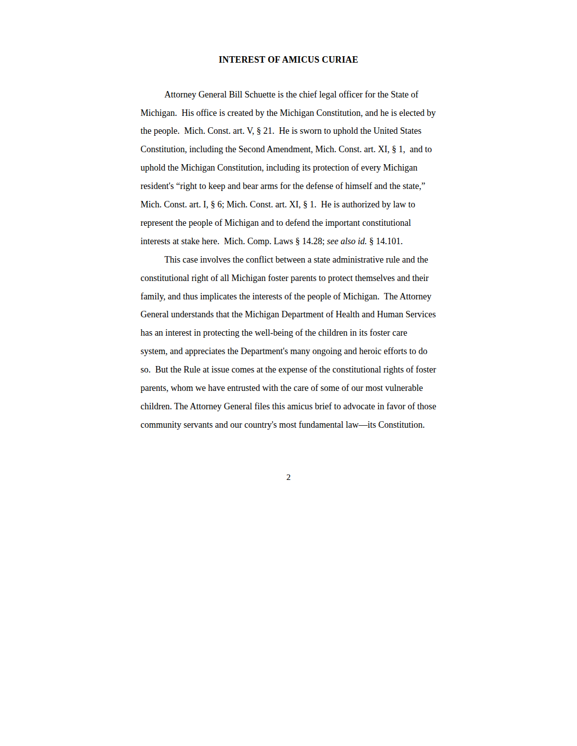Interest of Amicus Curiae
Attorney General Bill Schuette is the chief legal officer for the State of Michigan. His office is created by the Michigan Constitution, and he is elected by the people. Mich. Const. art. V, § 21. He is sworn to uphold the United States Constitution, including the Second Amendment, Mich. Const. art. XI, § 1, and to uphold the Michigan Constitution, including its protection of every Michigan resident's “right to keep and bear arms for the defense of himself and the state,” Mich. Const. art. I, § 6; Mich. Const. art. XI, § 1. He is authorized by law to represent the people of Michigan and to defend the important constitutional interests at stake here. Mich. Comp. Laws § 14.28; see also id. § 14.101.
This case involves the conflict between a state administrative rule and the constitutional right of all Michigan foster parents to protect themselves and their family, and thus implicates the interests of the people of Michigan. The Attorney General understands that the Michigan Department of Health and Human Services has an interest in protecting the well-being of the children in its foster care system, and appreciates the Department's many ongoing and heroic efforts to do so. But the Rule at issue comes at the expense of the constitutional rights of foster parents, whom we have entrusted with the care of some of our most vulnerable children. The Attorney General files this amicus brief to advocate in favor of those community servants and our country's most fundamental law—its Constitution.
2